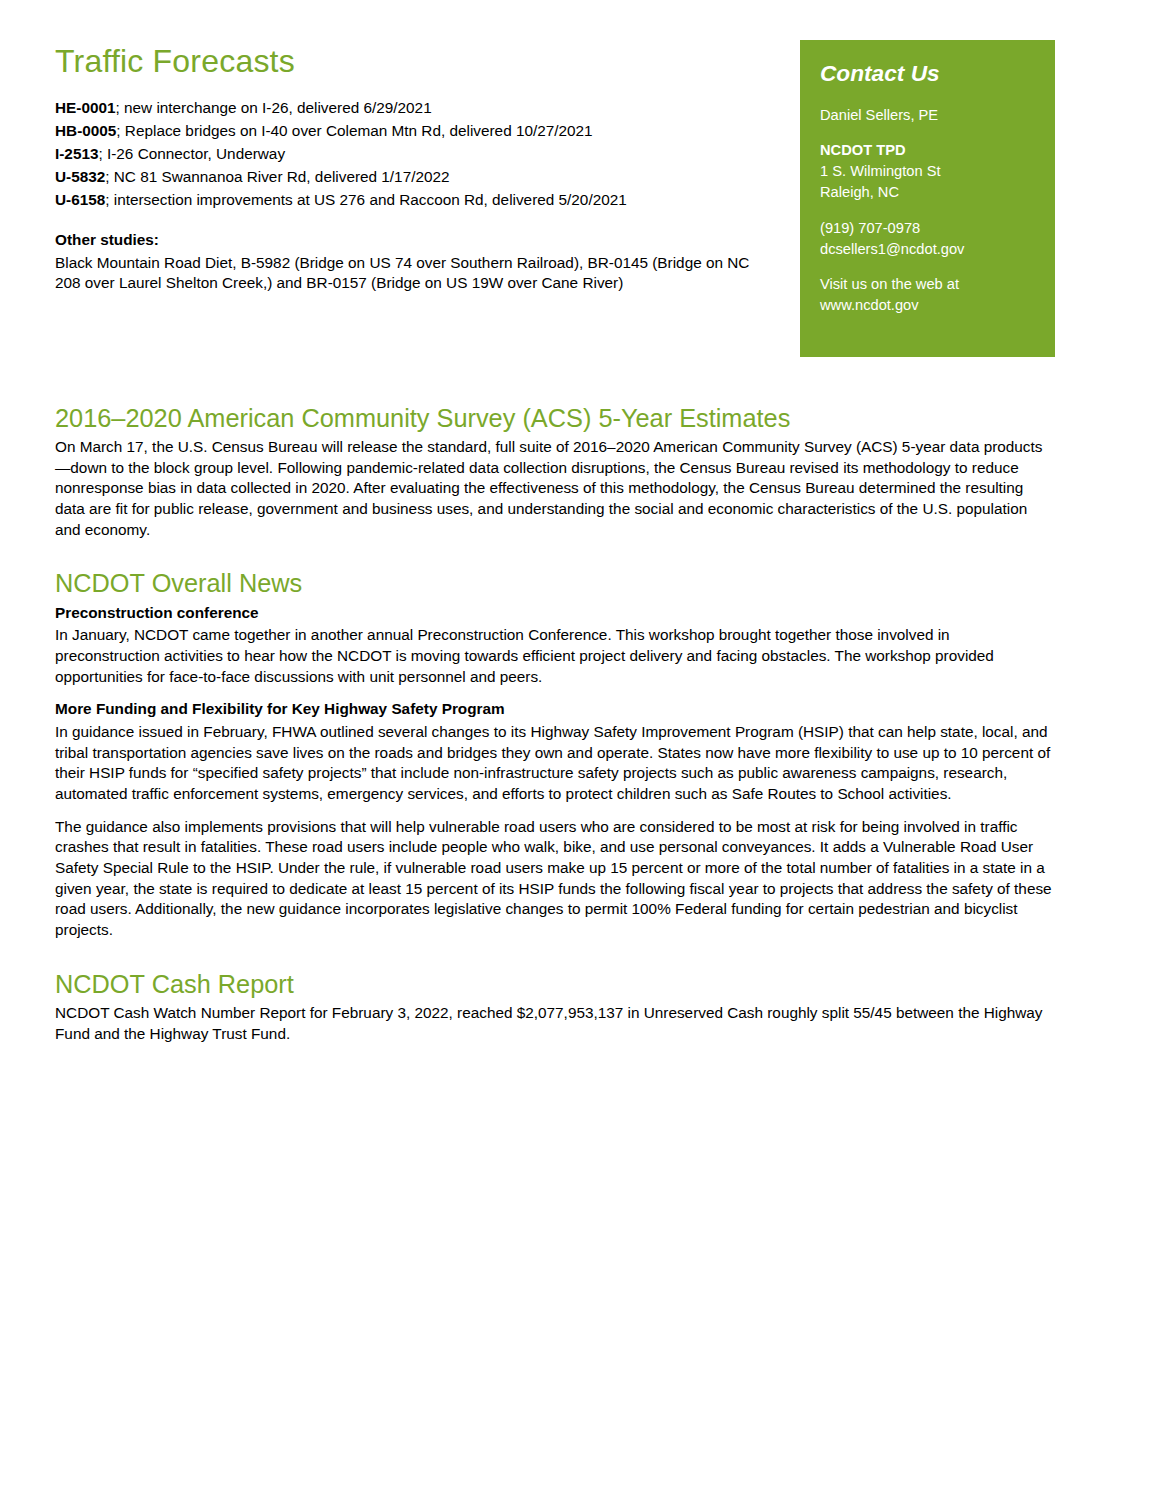Contact Us
Daniel Sellers, PE
NCDOT TPD
1 S. Wilmington St
Raleigh, NC
(919) 707-0978
dcsellers1@ncdot.gov
Visit us on the web at
www.ncdot.gov
Traffic Forecasts
HE-0001; new interchange on I-26, delivered 6/29/2021
HB-0005; Replace bridges on I-40 over Coleman Mtn Rd, delivered 10/27/2021
I-2513; I-26 Connector, Underway
U-5832; NC 81 Swannanoa River Rd, delivered 1/17/2022
U-6158; intersection improvements at US 276 and Raccoon Rd, delivered 5/20/2021
Other studies:
Black Mountain Road Diet, B-5982 (Bridge on US 74 over Southern Railroad), BR-0145 (Bridge on NC 208 over Laurel Shelton Creek,) and BR-0157 (Bridge on US 19W over Cane River)
2016–2020 American Community Survey (ACS) 5-Year Estimates
On March 17, the U.S. Census Bureau will release the standard, full suite of 2016–2020 American Community Survey (ACS) 5-year data products—down to the block group level. Following pandemic-related data collection disruptions, the Census Bureau revised its methodology to reduce nonresponse bias in data collected in 2020. After evaluating the effectiveness of this methodology, the Census Bureau determined the resulting data are fit for public release, government and business uses, and understanding the social and economic characteristics of the U.S. population and economy.
NCDOT Overall News
Preconstruction conference
In January, NCDOT came together in another annual Preconstruction Conference. This workshop brought together those involved in preconstruction activities to hear how the NCDOT is moving towards efficient project delivery and facing obstacles. The workshop provided opportunities for face-to-face discussions with unit personnel and peers.
More Funding and Flexibility for Key Highway Safety Program
In guidance issued in February, FHWA outlined several changes to its Highway Safety Improvement Program (HSIP) that can help state, local, and tribal transportation agencies save lives on the roads and bridges they own and operate. States now have more flexibility to use up to 10 percent of their HSIP funds for “specified safety projects” that include non-infrastructure safety projects such as public awareness campaigns, research, automated traffic enforcement systems, emergency services, and efforts to protect children such as Safe Routes to School activities.
The guidance also implements provisions that will help vulnerable road users who are considered to be most at risk for being involved in traffic crashes that result in fatalities. These road users include people who walk, bike, and use personal conveyances. It adds a Vulnerable Road User Safety Special Rule to the HSIP. Under the rule, if vulnerable road users make up 15 percent or more of the total number of fatalities in a state in a given year, the state is required to dedicate at least 15 percent of its HSIP funds the following fiscal year to projects that address the safety of these road users. Additionally, the new guidance incorporates legislative changes to permit 100% Federal funding for certain pedestrian and bicyclist projects.
NCDOT Cash Report
NCDOT Cash Watch Number Report for February 3, 2022, reached $2,077,953,137 in Unreserved Cash roughly split 55/45 between the Highway Fund and the Highway Trust Fund.